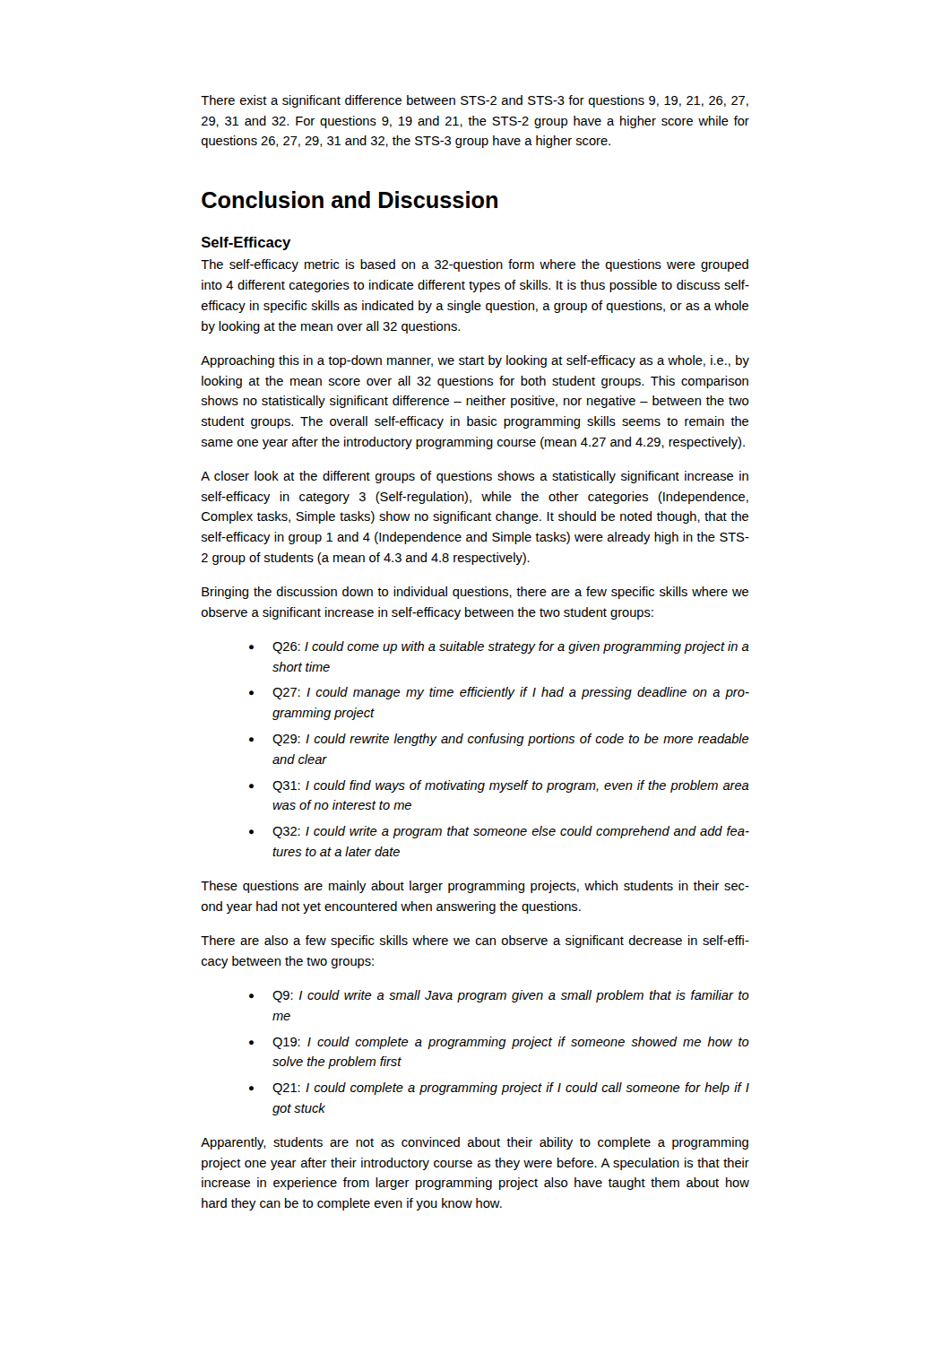There exist a significant difference between STS-2 and STS-3 for questions 9, 19, 21, 26, 27, 29, 31 and 32. For questions 9, 19 and 21, the STS-2 group have a higher score while for questions 26, 27, 29, 31 and 32, the STS-3 group have a higher score.
Conclusion and Discussion
Self-Efficacy
The self-efficacy metric is based on a 32-question form where the questions were grouped into 4 different categories to indicate different types of skills. It is thus possible to discuss self-efficacy in specific skills as indicated by a single question, a group of questions, or as a whole by looking at the mean over all 32 questions.
Approaching this in a top-down manner, we start by looking at self-efficacy as a whole, i.e., by looking at the mean score over all 32 questions for both student groups. This comparison shows no statistically significant difference – neither positive, nor negative – between the two student groups. The overall self-efficacy in basic programming skills seems to remain the same one year after the introductory programming course (mean 4.27 and 4.29, respectively).
A closer look at the different groups of questions shows a statistically significant increase in self-efficacy in category 3 (Self-regulation), while the other categories (Independence, Complex tasks, Simple tasks) show no significant change. It should be noted though, that the self-efficacy in group 1 and 4 (Independence and Simple tasks) were already high in the STS-2 group of students (a mean of 4.3 and 4.8 respectively).
Bringing the discussion down to individual questions, there are a few specific skills where we observe a significant increase in self-efficacy between the two student groups:
Q26: I could come up with a suitable strategy for a given programming project in a short time
Q27: I could manage my time efficiently if I had a pressing deadline on a programming project
Q29: I could rewrite lengthy and confusing portions of code to be more readable and clear
Q31: I could find ways of motivating myself to program, even if the problem area was of no interest to me
Q32: I could write a program that someone else could comprehend and add features to at a later date
These questions are mainly about larger programming projects, which students in their second year had not yet encountered when answering the questions.
There are also a few specific skills where we can observe a significant decrease in self-efficacy between the two groups:
Q9: I could write a small Java program given a small problem that is familiar to me
Q19: I could complete a programming project if someone showed me how to solve the problem first
Q21: I could complete a programming project if I could call someone for help if I got stuck
Apparently, students are not as convinced about their ability to complete a programming project one year after their introductory course as they were before. A speculation is that their increase in experience from larger programming project also have taught them about how hard they can be to complete even if you know how.